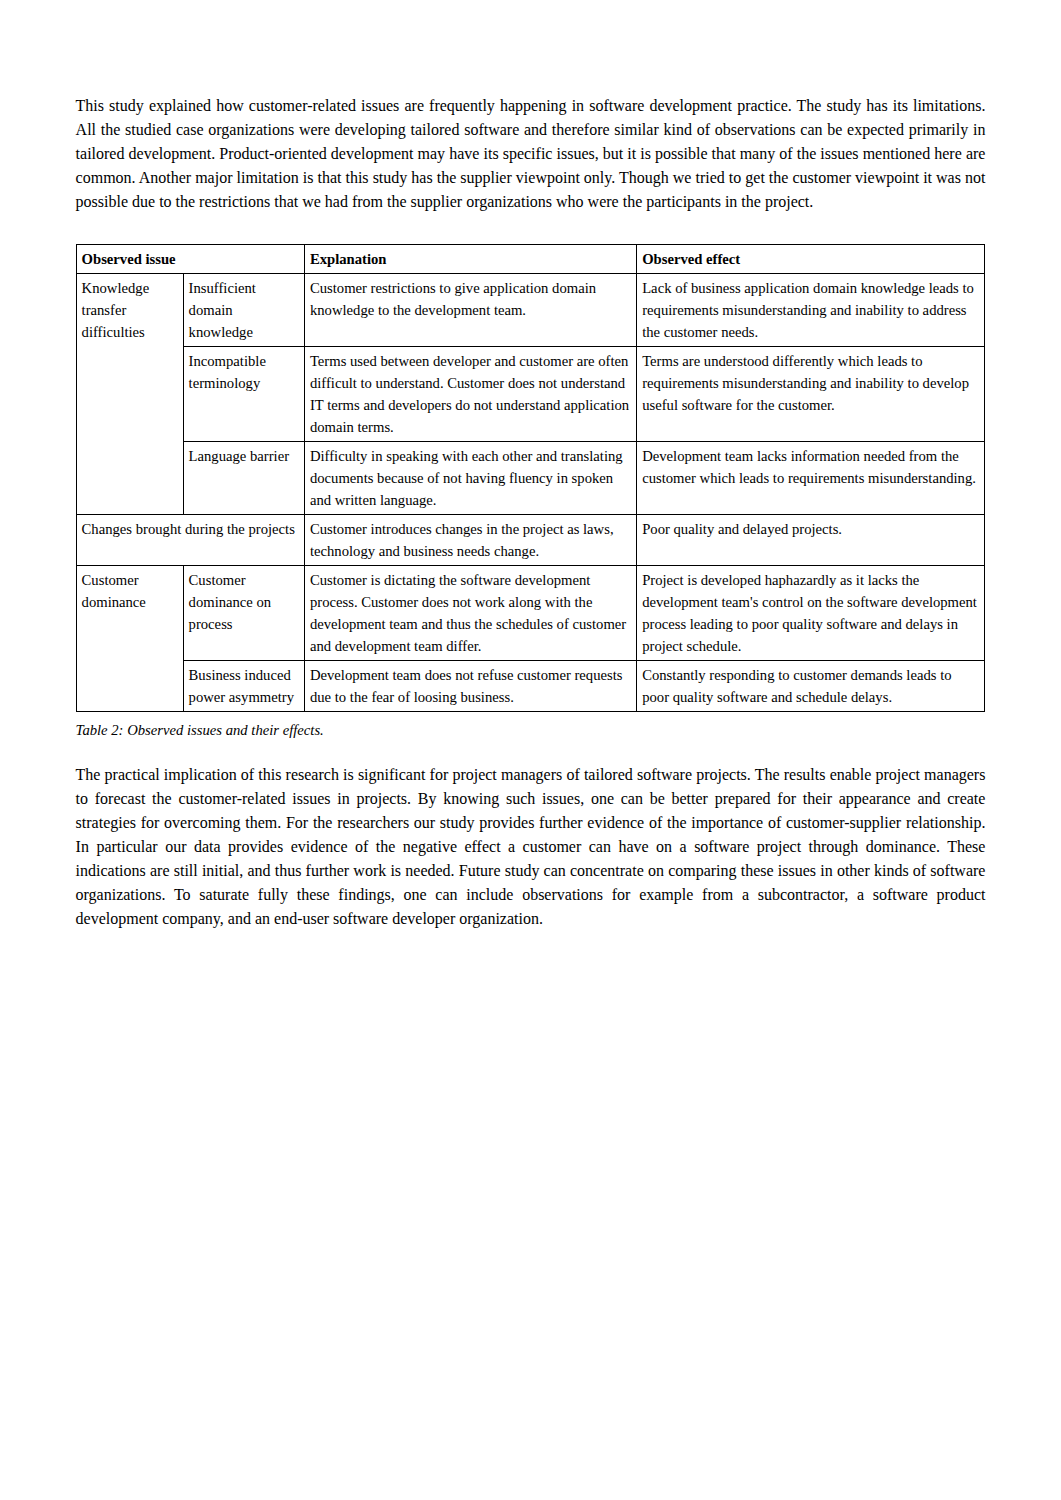This study explained how customer-related issues are frequently happening in software development practice. The study has its limitations. All the studied case organizations were developing tailored software and therefore similar kind of observations can be expected primarily in tailored development. Product-oriented development may have its specific issues, but it is possible that many of the issues mentioned here are common. Another major limitation is that this study has the supplier viewpoint only. Though we tried to get the customer viewpoint it was not possible due to the restrictions that we had from the supplier organizations who were the participants in the project.
| Observed issue | Explanation | Observed effect |
| --- | --- | --- |
| Knowledge transfer difficulties | Insufficient domain knowledge | Customer restrictions to give application domain knowledge to the development team. | Lack of business application domain knowledge leads to requirements misunderstanding and inability to address the customer needs. |
| Incompatible terminology | Terms used between developer and customer are often difficult to understand. Customer does not understand IT terms and developers do not understand application domain terms. | Terms are understood differently which leads to requirements misunderstanding and inability to develop useful software for the customer. |
| Language barrier | Difficulty in speaking with each other and translating documents because of not having fluency in spoken and written language. | Development team lacks information needed from the customer which leads to requirements misunderstanding. |
| Changes brought during the projects | Customer introduces changes in the project as laws, technology and business needs change. | Poor quality and delayed projects. |
| Customer dominance | Customer dominance on process | Customer is dictating the software development process. Customer does not work along with the development team and thus the schedules of customer and development team differ. | Project is developed haphazardly as it lacks the development team's control on the software development process leading to poor quality software and delays in project schedule. |
| Business induced power asymmetry | Development team does not refuse customer requests due to the fear of loosing business. | Constantly responding to customer demands leads to poor quality software and schedule delays. |
Table 2: Observed issues and their effects.
The practical implication of this research is significant for project managers of tailored software projects. The results enable project managers to forecast the customer-related issues in projects. By knowing such issues, one can be better prepared for their appearance and create strategies for overcoming them. For the researchers our study provides further evidence of the importance of customer-supplier relationship. In particular our data provides evidence of the negative effect a customer can have on a software project through dominance. These indications are still initial, and thus further work is needed. Future study can concentrate on comparing these issues in other kinds of software organizations. To saturate fully these findings, one can include observations for example from a subcontractor, a software product development company, and an end-user software developer organization.